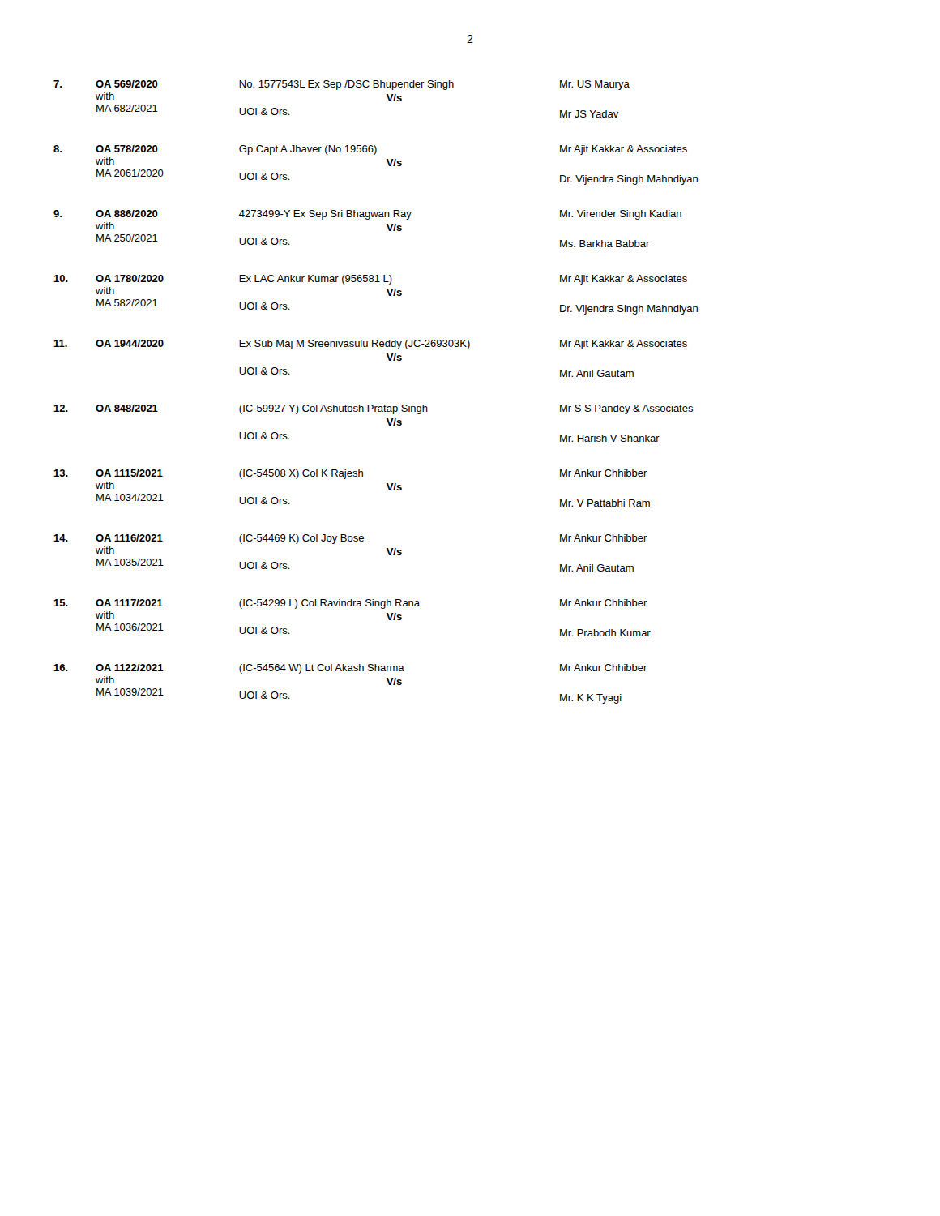2
| 7. | OA 569/2020 with MA 682/2021 | No. 1577543L Ex Sep /DSC Bhupender Singh V/s UOI & Ors. | Mr. US Maurya Mr JS Yadav |
| 8. | OA 578/2020 with MA 2061/2020 | Gp Capt A Jhaver (No 19566) V/s UOI & Ors. | Mr Ajit Kakkar & Associates Dr. Vijendra Singh Mahndiyan |
| 9. | OA 886/2020 with MA 250/2021 | 4273499-Y Ex Sep Sri Bhagwan Ray V/s UOI & Ors. | Mr. Virender Singh Kadian Ms. Barkha Babbar |
| 10. | OA 1780/2020 with MA 582/2021 | Ex LAC Ankur Kumar (956581 L) V/s UOI & Ors. | Mr Ajit Kakkar & Associates Dr. Vijendra Singh Mahndiyan |
| 11. | OA 1944/2020 | Ex Sub Maj M Sreenivasulu Reddy (JC-269303K) V/s UOI & Ors. | Mr Ajit Kakkar & Associates Mr. Anil Gautam |
| 12. | OA 848/2021 | (IC-59927 Y) Col Ashutosh Pratap Singh V/s UOI & Ors. | Mr S S Pandey & Associates Mr. Harish V Shankar |
| 13. | OA 1115/2021 with MA 1034/2021 | (IC-54508 X) Col K Rajesh V/s UOI & Ors. | Mr Ankur Chhibber Mr. V Pattabhi Ram |
| 14. | OA 1116/2021 with MA 1035/2021 | (IC-54469 K) Col Joy Bose V/s UOI & Ors. | Mr Ankur Chhibber Mr. Anil Gautam |
| 15. | OA 1117/2021 with MA 1036/2021 | (IC-54299 L) Col Ravindra Singh Rana V/s UOI & Ors. | Mr Ankur Chhibber Mr. Prabodh Kumar |
| 16. | OA 1122/2021 with MA 1039/2021 | (IC-54564 W) Lt Col Akash Sharma V/s UOI & Ors. | Mr Ankur Chhibber Mr. K K Tyagi |